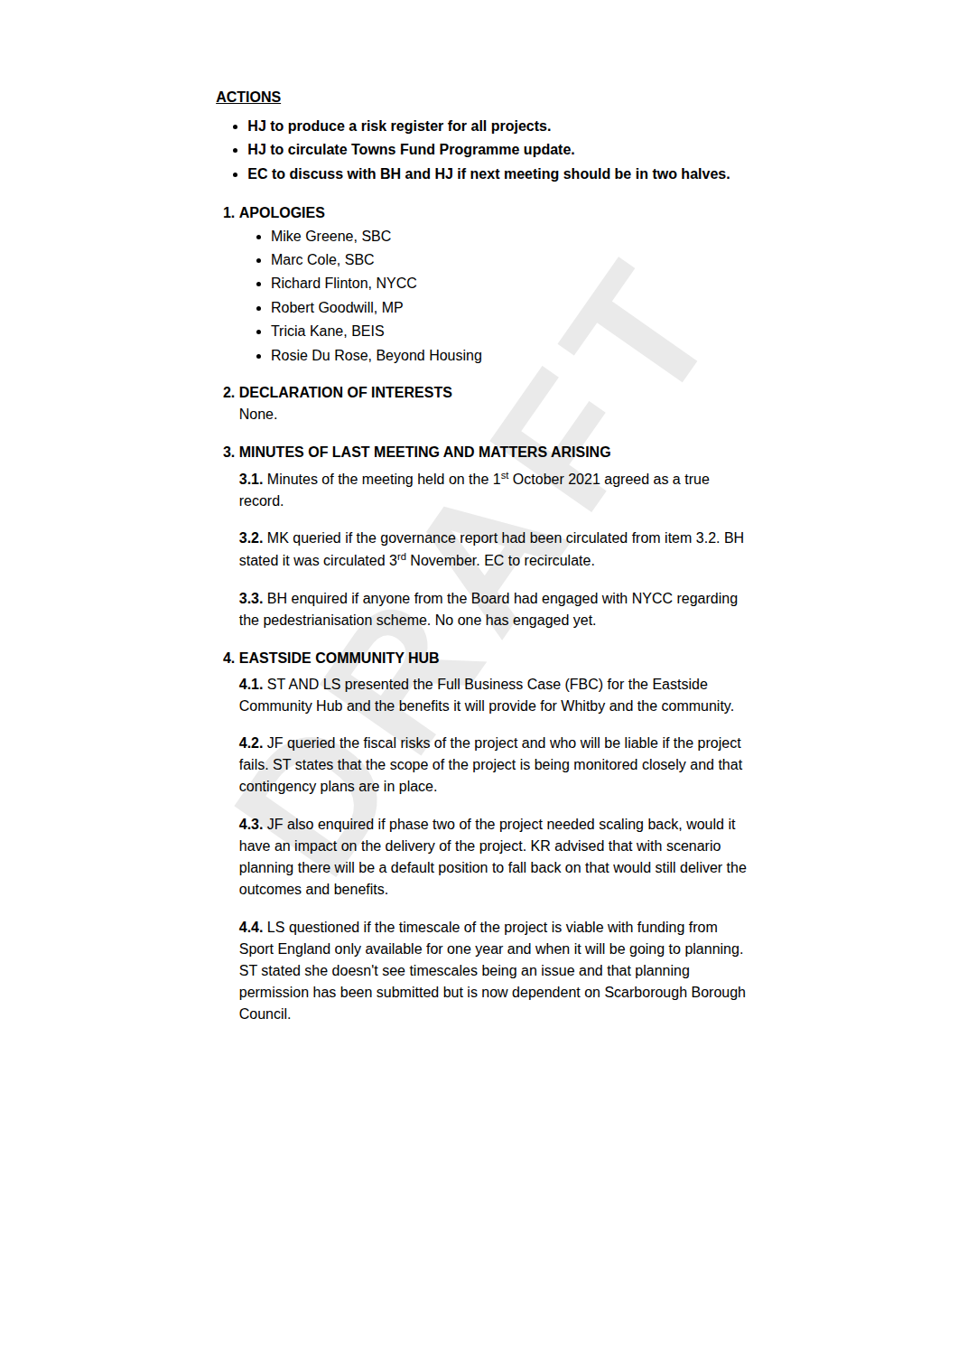DRAFT
ACTIONS
HJ to produce a risk register for all projects.
HJ to circulate Towns Fund Programme update.
EC to discuss with BH and HJ if next meeting should be in two halves.
APOLOGIES
Mike Greene, SBC
Marc Cole, SBC
Richard Flinton, NYCC
Robert Goodwill, MP
Tricia Kane, BEIS
Rosie Du Rose, Beyond Housing
DECLARATION OF INTERESTS
None.
MINUTES OF LAST MEETING AND MATTERS ARISING
3.1. Minutes of the meeting held on the 1st October 2021 agreed as a true record.
3.2. MK queried if the governance report had been circulated from item 3.2. BH stated it was circulated 3rd November. EC to recirculate.
3.3. BH enquired if anyone from the Board had engaged with NYCC regarding the pedestrianisation scheme. No one has engaged yet.
EASTSIDE COMMUNITY HUB
4.1. ST AND LS presented the Full Business Case (FBC) for the Eastside Community Hub and the benefits it will provide for Whitby and the community.
4.2. JF queried the fiscal risks of the project and who will be liable if the project fails. ST states that the scope of the project is being monitored closely and that contingency plans are in place.
4.3. JF also enquired if phase two of the project needed scaling back, would it have an impact on the delivery of the project. KR advised that with scenario planning there will be a default position to fall back on that would still deliver the outcomes and benefits.
4.4. LS questioned if the timescale of the project is viable with funding from Sport England only available for one year and when it will be going to planning. ST stated she doesn't see timescales being an issue and that planning permission has been submitted but is now dependent on Scarborough Borough Council.